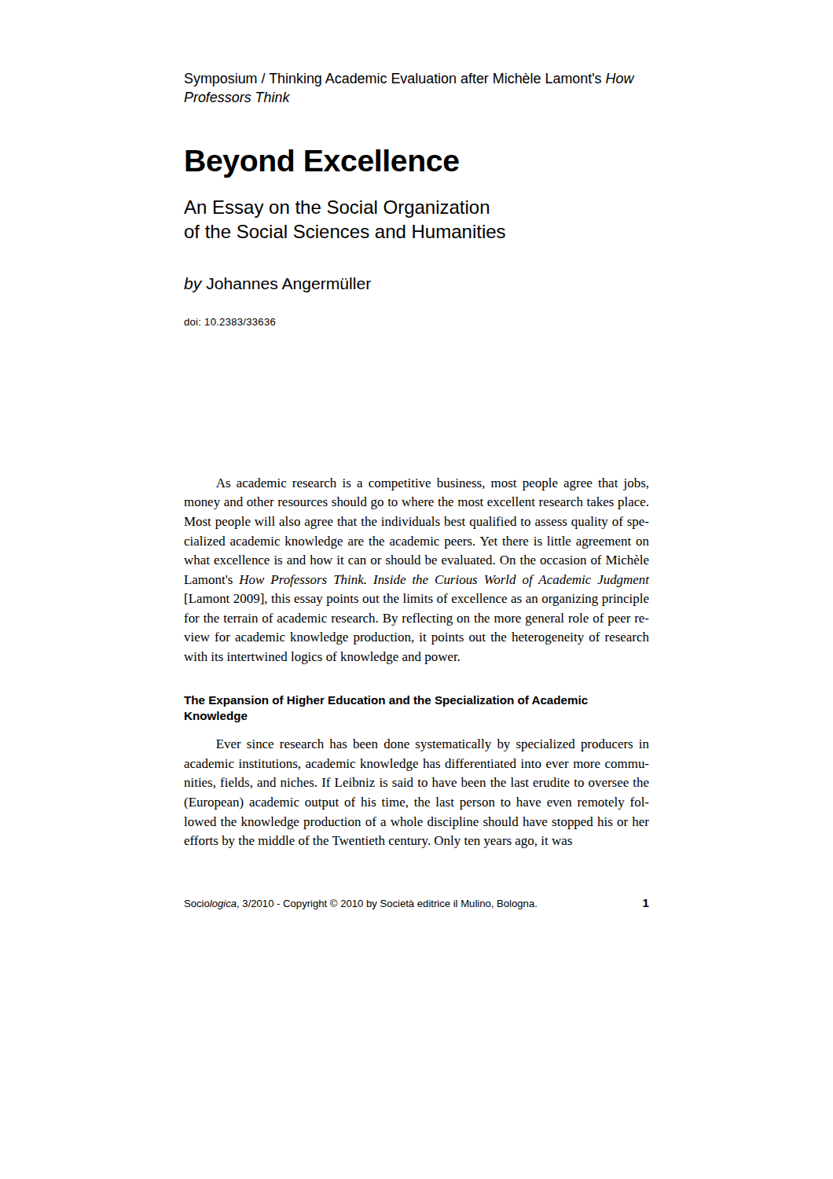Symposium / Thinking Academic Evaluation after Michèle Lamont's How Professors Think
Beyond Excellence
An Essay on the Social Organization
of the Social Sciences and Humanities
by Johannes Angermüller
doi: 10.2383/33636
As academic research is a competitive business, most people agree that jobs, money and other resources should go to where the most excellent research takes place. Most people will also agree that the individuals best qualified to assess quality of specialized academic knowledge are the academic peers. Yet there is little agreement on what excellence is and how it can or should be evaluated. On the occasion of Michèle Lamont's How Professors Think. Inside the Curious World of Academic Judgment [Lamont 2009], this essay points out the limits of excellence as an organizing principle for the terrain of academic research. By reflecting on the more general role of peer review for academic knowledge production, it points out the heterogeneity of research with its intertwined logics of knowledge and power.
The Expansion of Higher Education and the Specialization of Academic Knowledge
Ever since research has been done systematically by specialized producers in academic institutions, academic knowledge has differentiated into ever more communities, fields, and niches. If Leibniz is said to have been the last erudite to oversee the (European) academic output of his time, the last person to have even remotely followed the knowledge production of a whole discipline should have stopped his or her efforts by the middle of the Twentieth century. Only ten years ago, it was
Sociologica, 3/2010 - Copyright © 2010 by Società editrice il Mulino, Bologna.
1